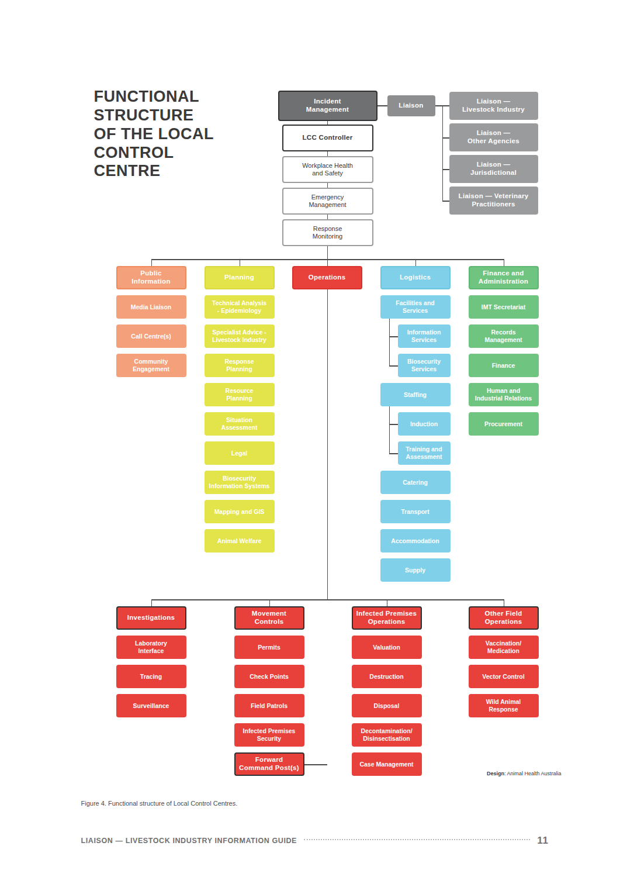Functional
Structure
of the Local
Control
Centre
Incident
Management
Liaison
Liaison —
Livestock Industry
Liaison —
Other Agencies
Liaison —
Jurisdictional
Liaison — Veterinary
Practitioners
LCC Controller
Workplace Health
and Safety
Emergency
Management
Response
Monitoring
Public
Information
Planning
Operations
Logistics
Finance and
Administration
Media Liaison
Call Centre(s)
Community
Engagement
Technical Analysis
- Epidemiology
Specialist Advice -
Livestock Industry
Response
Planning
Resource
Planning
Situation
Assessment
Legal
Biosecurity
Information Systems
Mapping and GIS
Animal Welfare
Facilities and
Services
Information
Services
Biosecurity
Services
Staffing
Induction
Training and
Assessment
Catering
Transport
Accommodation
Supply
IMT Secretariat
Records
Management
Finance
Human and
Industrial Relations
Procurement
Investigations
Movement
Controls
Infected Premises
Operations
Other Field
Operations
Laboratory
Interface
Tracing
Surveillance
Permits
Check Points
Field Patrols
Infected Premises
Security
Forward
Command Post(s)
Valuation
Destruction
Disposal
Decontamination/
Disinsectisation
Case Management
Vaccination/
Medication
Vector Control
Wild Animal
Response
Design: Animal Health Australia
Figure 4. Functional structure of Local Control Centres.
Liaison — Livestock Industry Information Guide 11